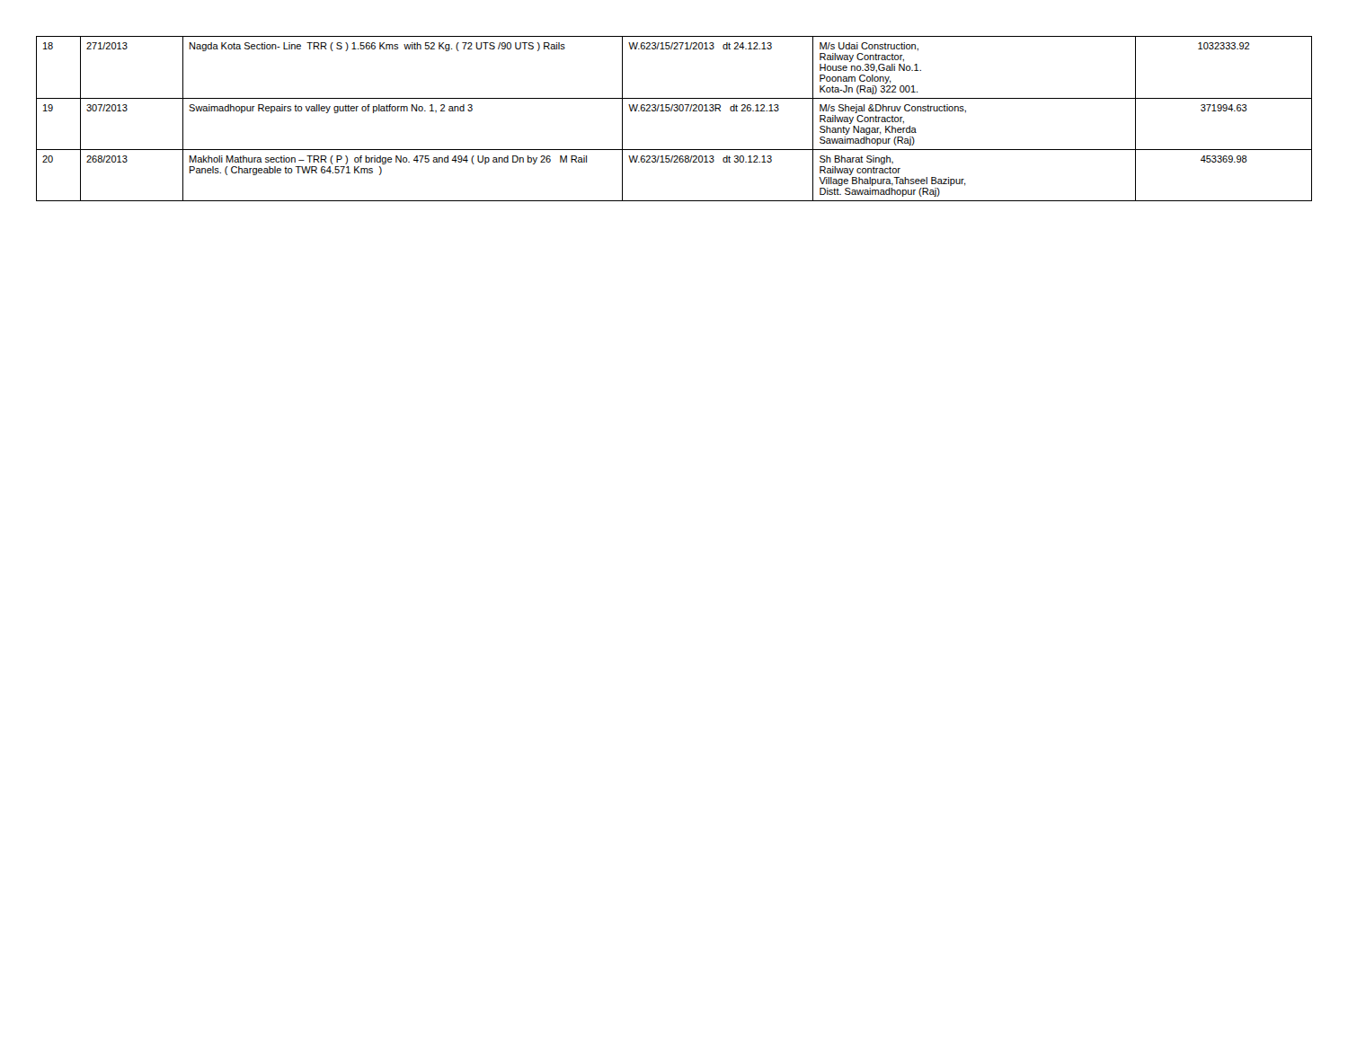| 18 | 271/2013 | Nagda Kota Section- Line TRR ( S ) 1.566 Kms with 52 Kg. ( 72 UTS /90 UTS ) Rails | W.623/15/271/2013 dt 24.12.13 | M/s Udai Construction, Railway Contractor, House no.39,Gali No.1. Poonam Colony, Kota-Jn (Raj) 322 001. | 1032333.92 |
| 19 | 307/2013 | Swaimadhopur Repairs to valley gutter of platform No. 1, 2 and 3 | W.623/15/307/2013R dt 26.12.13 | M/s Shejal &Dhruv Constructions, Railway Contractor, Shanty Nagar, Kherda Sawaimadhopur (Raj) | 371994.63 |
| 20 | 268/2013 | Makholi Mathura section – TRR ( P ) of bridge No. 475 and 494 ( Up and Dn by 26 M Rail Panels. ( Chargeable to TWR 64.571 Kms ) | W.623/15/268/2013 dt 30.12.13 | Sh Bharat Singh, Railway contractor Village Bhalpura,Tahseel Bazipur, Distt. Sawaimadhopur (Raj) | 453369.98 |